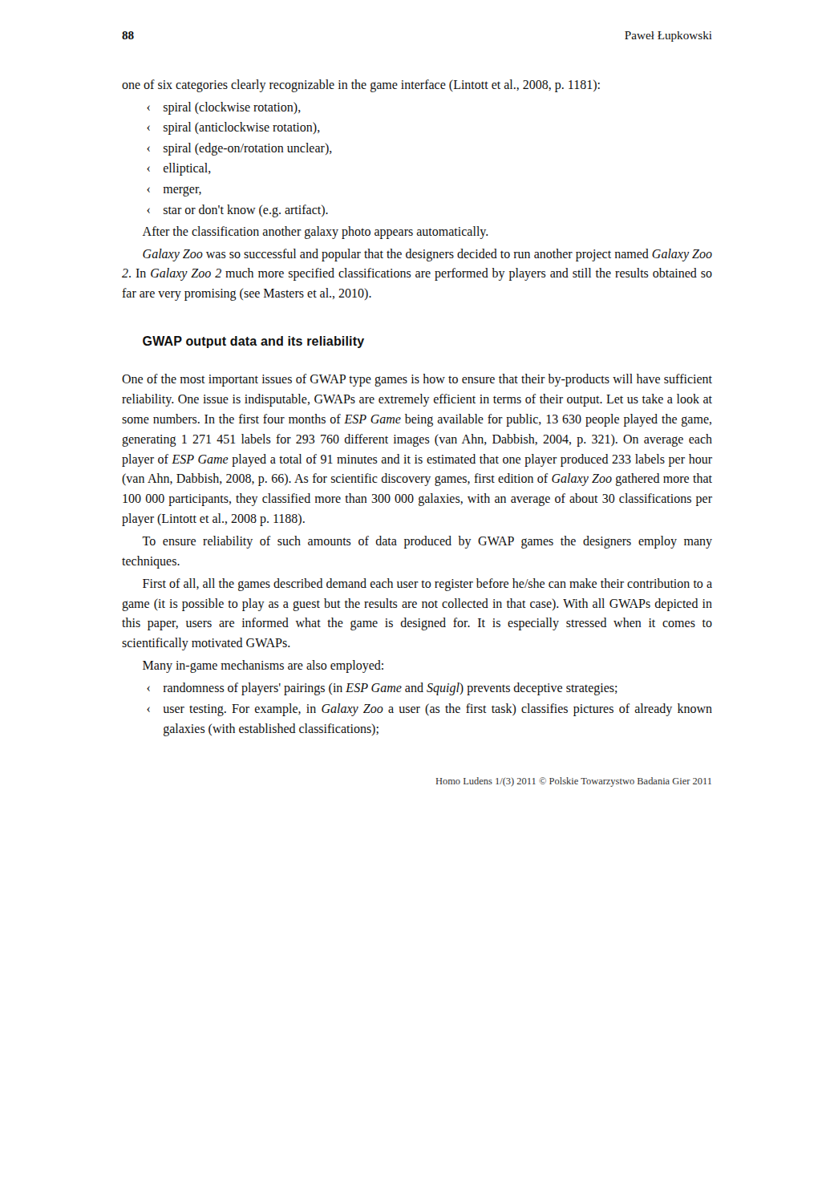88 Paweł Łupkowski
one of six categories clearly recognizable in the game interface (Lintott et al., 2008, p. 1181):
spiral (clockwise rotation),
spiral (anticlockwise rotation),
spiral (edge-on/rotation unclear),
elliptical,
merger,
star or don't know (e.g. artifact).
After the classification another galaxy photo appears automatically.
Galaxy Zoo was so successful and popular that the designers decided to run another project named Galaxy Zoo 2. In Galaxy Zoo 2 much more specified classifications are performed by players and still the results obtained so far are very promising (see Masters et al., 2010).
GWAP output data and its reliability
One of the most important issues of GWAP type games is how to ensure that their by-products will have sufficient reliability. One issue is indisputable, GWAPs are extremely efficient in terms of their output. Let us take a look at some numbers. In the first four months of ESP Game being available for public, 13 630 people played the game, generating 1 271 451 labels for 293 760 different images (van Ahn, Dabbish, 2004, p. 321). On average each player of ESP Game played a total of 91 minutes and it is estimated that one player produced 233 labels per hour (van Ahn, Dabbish, 2008, p. 66). As for scientific discovery games, first edition of Galaxy Zoo gathered more that 100 000 participants, they classified more than 300 000 galaxies, with an average of about 30 classifications per player (Lintott et al., 2008 p. 1188).
To ensure reliability of such amounts of data produced by GWAP games the designers employ many techniques.
First of all, all the games described demand each user to register before he/she can make their contribution to a game (it is possible to play as a guest but the results are not collected in that case). With all GWAPs depicted in this paper, users are informed what the game is designed for. It is especially stressed when it comes to scientifically motivated GWAPs.
Many in-game mechanisms are also employed:
randomness of players' pairings (in ESP Game and Squigl) prevents deceptive strategies;
user testing. For example, in Galaxy Zoo a user (as the first task) classifies pictures of already known galaxies (with established classifications);
Homo Ludens 1/(3) 2011 © Polskie Towarzystwo Badania Gier 2011